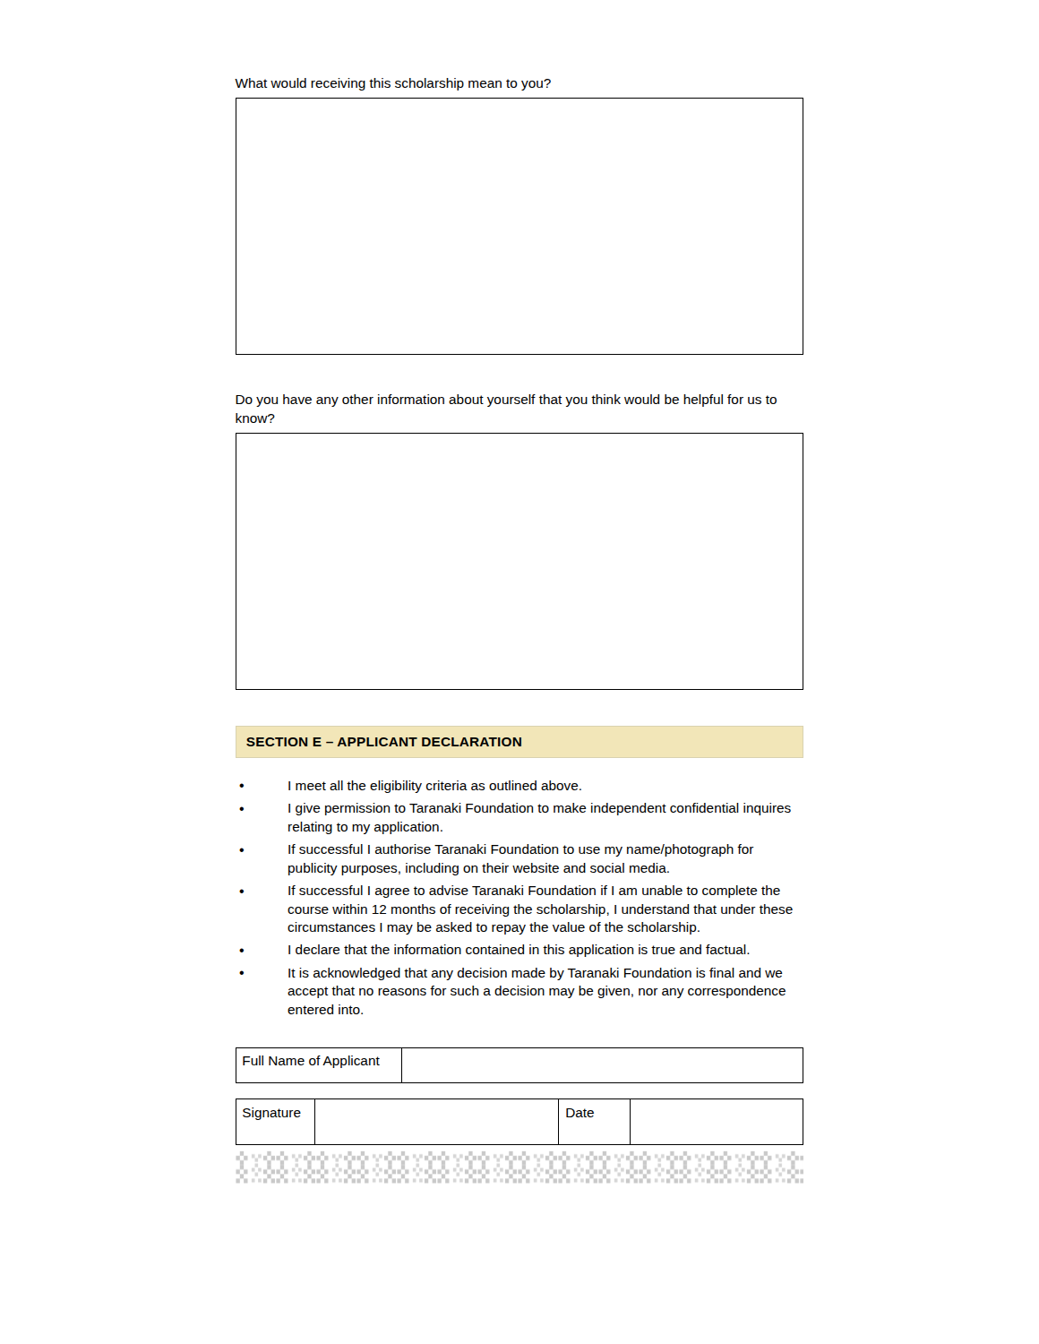What would receiving this scholarship mean to you?
Do you have any other information about yourself that you think would be helpful for us to know?
SECTION E – APPLICANT DECLARATION
I meet all the eligibility criteria as outlined above.
I give permission to Taranaki Foundation to make independent confidential inquires relating to my application.
If successful I authorise Taranaki Foundation to use my name/photograph for publicity purposes, including on their website and social media.
If successful I agree to advise Taranaki Foundation if I am unable to complete the course within 12 months of receiving the scholarship, I understand that under these circumstances I may be asked to repay the value of the scholarship.
I declare that the information contained in this application is true and factual.
It is acknowledged that any decision made by Taranaki Foundation is final and we accept that no reasons for such a decision may be given, nor any correspondence entered into.
| Full Name of Applicant | |
| Signature | | Date | |